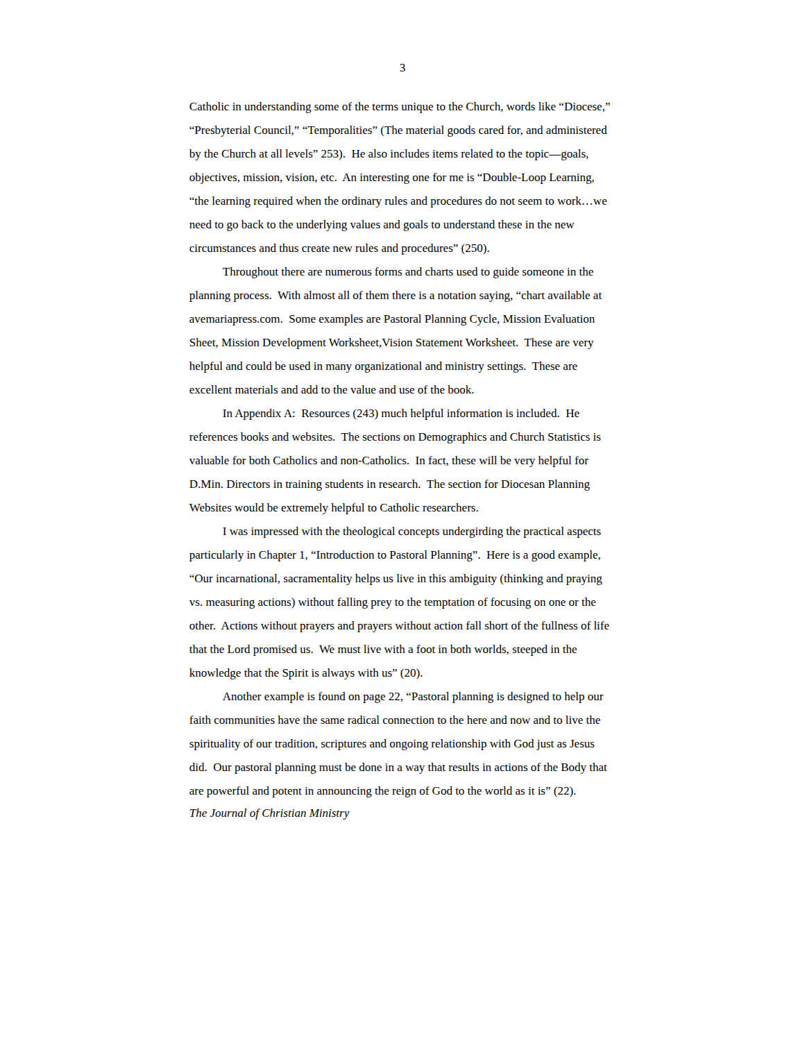3
Catholic in understanding some of the terms unique to the Church, words like “Diocese,” “Presbyterial Council,” “Temporalities” (The material goods cared for, and administered by the Church at all levels” 253). He also includes items related to the topic—goals, objectives, mission, vision, etc. An interesting one for me is “Double-Loop Learning, “the learning required when the ordinary rules and procedures do not seem to work…we need to go back to the underlying values and goals to understand these in the new circumstances and thus create new rules and procedures” (250).
Throughout there are numerous forms and charts used to guide someone in the planning process. With almost all of them there is a notation saying, “chart available at avemariapress.com. Some examples are Pastoral Planning Cycle, Mission Evaluation Sheet, Mission Development Worksheet,Vision Statement Worksheet. These are very helpful and could be used in many organizational and ministry settings. These are excellent materials and add to the value and use of the book.
In Appendix A: Resources (243) much helpful information is included. He references books and websites. The sections on Demographics and Church Statistics is valuable for both Catholics and non-Catholics. In fact, these will be very helpful for D.Min. Directors in training students in research. The section for Diocesan Planning Websites would be extremely helpful to Catholic researchers.
I was impressed with the theological concepts undergirding the practical aspects particularly in Chapter 1, “Introduction to Pastoral Planning”. Here is a good example, “Our incarnational, sacramentality helps us live in this ambiguity (thinking and praying vs. measuring actions) without falling prey to the temptation of focusing on one or the other. Actions without prayers and prayers without action fall short of the fullness of life that the Lord promised us. We must live with a foot in both worlds, steeped in the knowledge that the Spirit is always with us” (20).
Another example is found on page 22, “Pastoral planning is designed to help our faith communities have the same radical connection to the here and now and to live the spirituality of our tradition, scriptures and ongoing relationship with God just as Jesus did. Our pastoral planning must be done in a way that results in actions of the Body that are powerful and potent in announcing the reign of God to the world as it is” (22).
The Journal of Christian Ministry